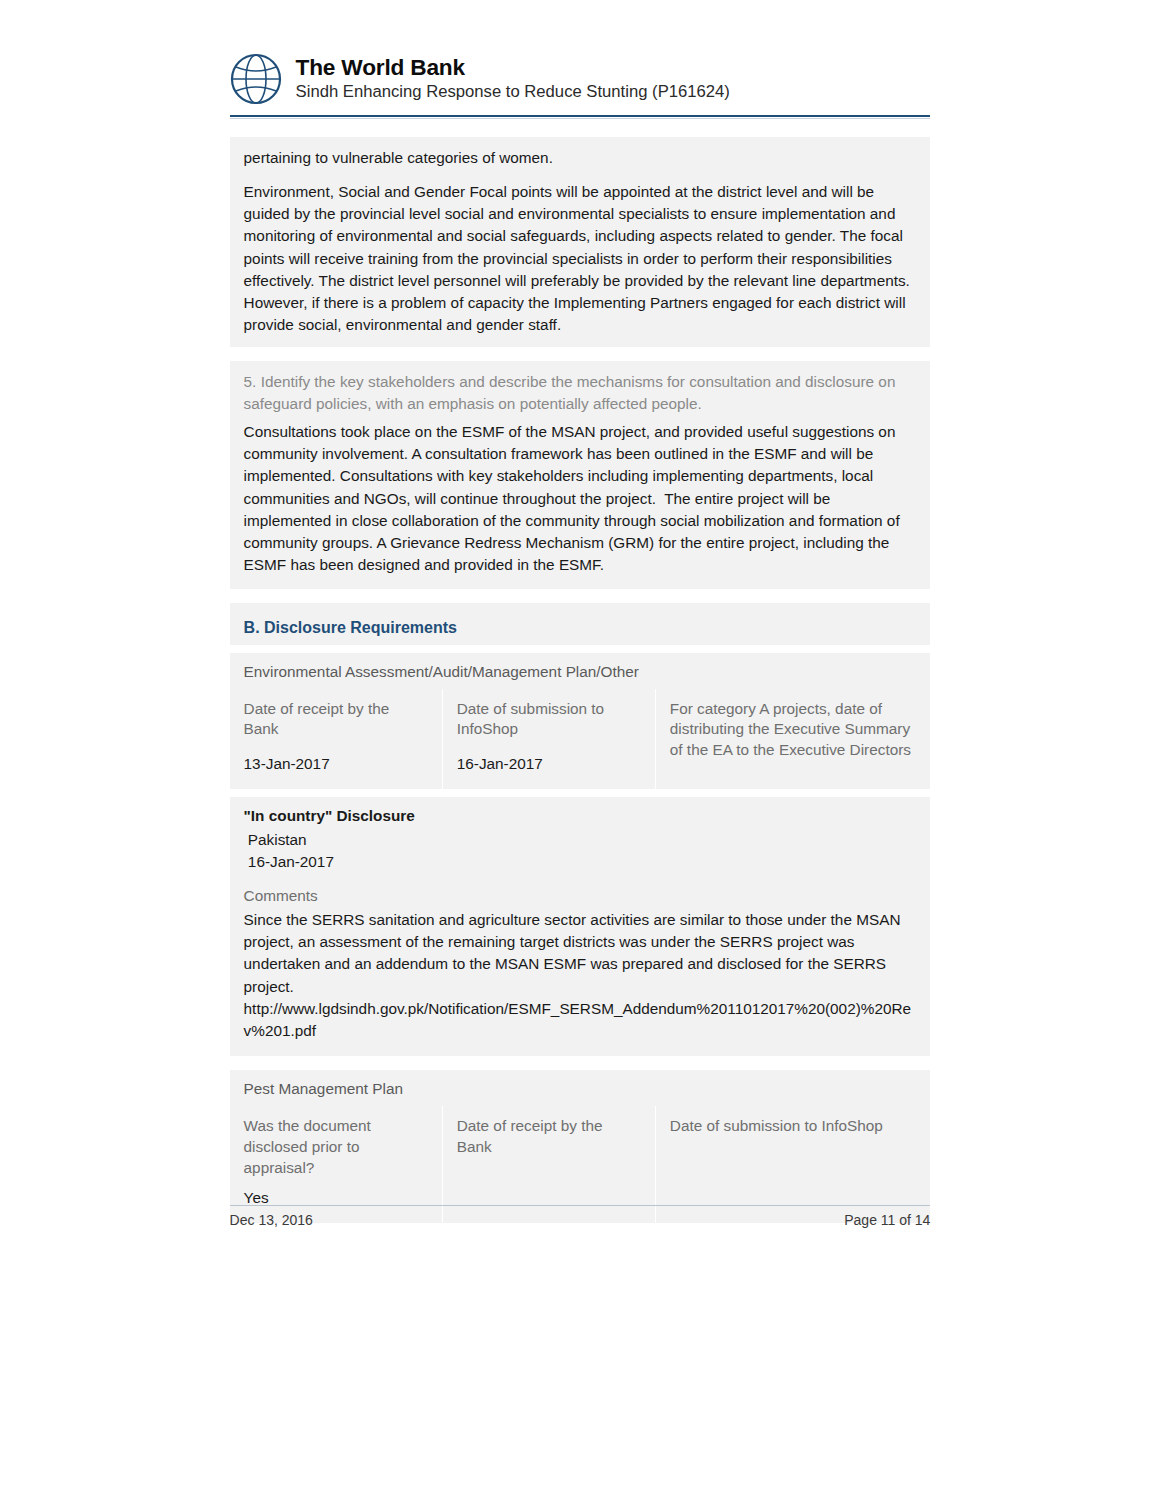The World Bank
Sindh Enhancing Response to Reduce Stunting (P161624)
pertaining to vulnerable categories of women.
Environment, Social and Gender Focal points will be appointed at the district level and will be guided by the provincial level social and environmental specialists to ensure implementation and monitoring of environmental and social safeguards, including aspects related to gender. The focal points will receive training from the provincial specialists in order to perform their responsibilities effectively. The district level personnel will preferably be provided by the relevant line departments. However, if there is a problem of capacity the Implementing Partners engaged for each district will provide social, environmental and gender staff.
5. Identify the key stakeholders and describe the mechanisms for consultation and disclosure on safeguard policies, with an emphasis on potentially affected people.
Consultations took place on the ESMF of the MSAN project, and provided useful suggestions on community involvement. A consultation framework has been outlined in the ESMF and will be implemented. Consultations with key stakeholders including implementing departments, local communities and NGOs, will continue throughout the project. The entire project will be implemented in close collaboration of the community through social mobilization and formation of community groups. A Grievance Redress Mechanism (GRM) for the entire project, including the ESMF has been designed and provided in the ESMF.
B. Disclosure Requirements
Environmental Assessment/Audit/Management Plan/Other
| Date of receipt by the Bank 13-Jan-2017 | Date of submission to InfoShop 16-Jan-2017 | For category A projects, date of distributing the Executive Summary of the EA to the Executive Directors |
"In country" Disclosure
Pakistan
16-Jan-2017
Comments
Since the SERRS sanitation and agriculture sector activities are similar to those under the MSAN project, an assessment of the remaining target districts was under the SERRS project was undertaken and an addendum to the MSAN ESMF was prepared and disclosed for the SERRS project.
http://www.lgdsindh.gov.pk/Notification/ESMF_SERSM_Addendum%2011012017%20(002)%20Rev%201.pdf
Pest Management Plan
| Was the document disclosed prior to appraisal? Yes | Date of receipt by the Bank | Date of submission to InfoShop |
Dec 13, 2016 Page 11 of 14